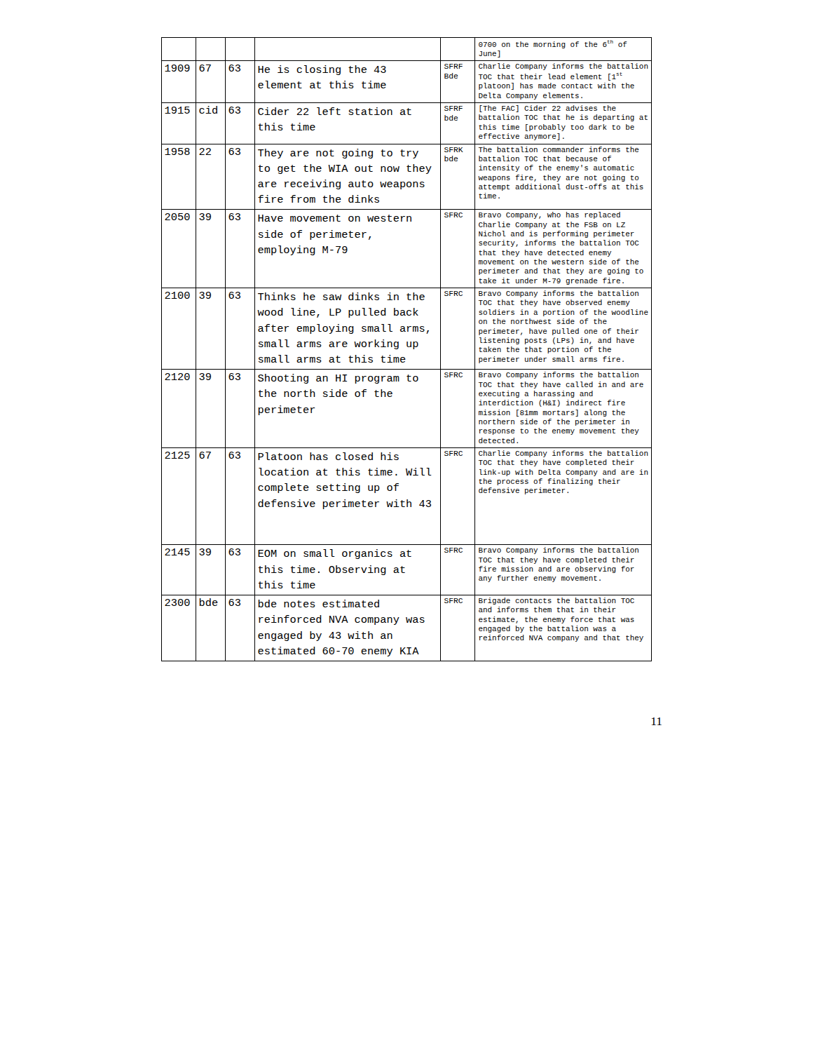| | | | | | 0700 on the morning of the 6 th of June] |
| 1909 | 67 | 63 | He is closing the 43 element at this time | SFRF Bde | Charlie Company informs the battalion TOC that their lead element [1 st platoon] has made contact with the Delta Company elements. |
| 1915 | cid | 63 | Cider 22 left station at this time | SFRF bde | [The FAC] Cider 22 advises the battalion TOC that he is departing at this time [probably too dark to be effective anymore]. |
| 1958 | 22 | 63 | They are not going to try to get the WIA out now they are receiving auto weapons fire from the dinks | SFRK bde | The battalion commander informs the battalion TOC that because of intensity of the enemy's automatic weapons fire, they are not going to attempt additional dust-offs at this time. |
| 2050 | 39 | 63 | Have movement on western side of perimeter, employing M-79 | SFRC | Bravo Company, who has replaced Charlie Company at the FSB on LZ Nichol and is performing perimeter security, informs the battalion TOC that they have detected enemy movement on the western side of the perimeter and that they are going to take it under M-79 grenade fire. |
| 2100 | 39 | 63 | Thinks he saw dinks in the wood line, LP pulled back after employing small arms, small arms are working up small arms at this time | SFRC | Bravo Company informs the battalion TOC that they have observed enemy soldiers in a portion of the woodline on the northwest side of the perimeter, have pulled one of their listening posts (LPs) in, and have taken the that portion of the perimeter under small arms fire. |
| 2120 | 39 | 63 | Shooting an HI program to the north side of the perimeter | SFRC | Bravo Company informs the battalion TOC that they have called in and are executing a harassing and interdiction (H&I) indirect fire mission [81mm mortars] along the northern side of the perimeter in response to the enemy movement they detected. |
| 2125 | 67 | 63 | Platoon has closed his location at this time. Will complete setting up of defensive perimeter with 43 | SFRC | Charlie Company informs the battalion TOC that they have completed their link-up with Delta Company and are in the process of finalizing their defensive perimeter. |
| 2145 | 39 | 63 | EOM on small organics at this time. Observing at this time | SFRC | Bravo Company informs the battalion TOC that they have completed their fire mission and are observing for any further enemy movement. |
| 2300 | bde | 63 | bde notes estimated reinforced NVA company was engaged by 43 with an estimated 60-70 enemy KIA | SFRC | Brigade contacts the battalion TOC and informs them that in their estimate, the enemy force that was engaged by the battalion was a reinforced NVA company and that they |
11